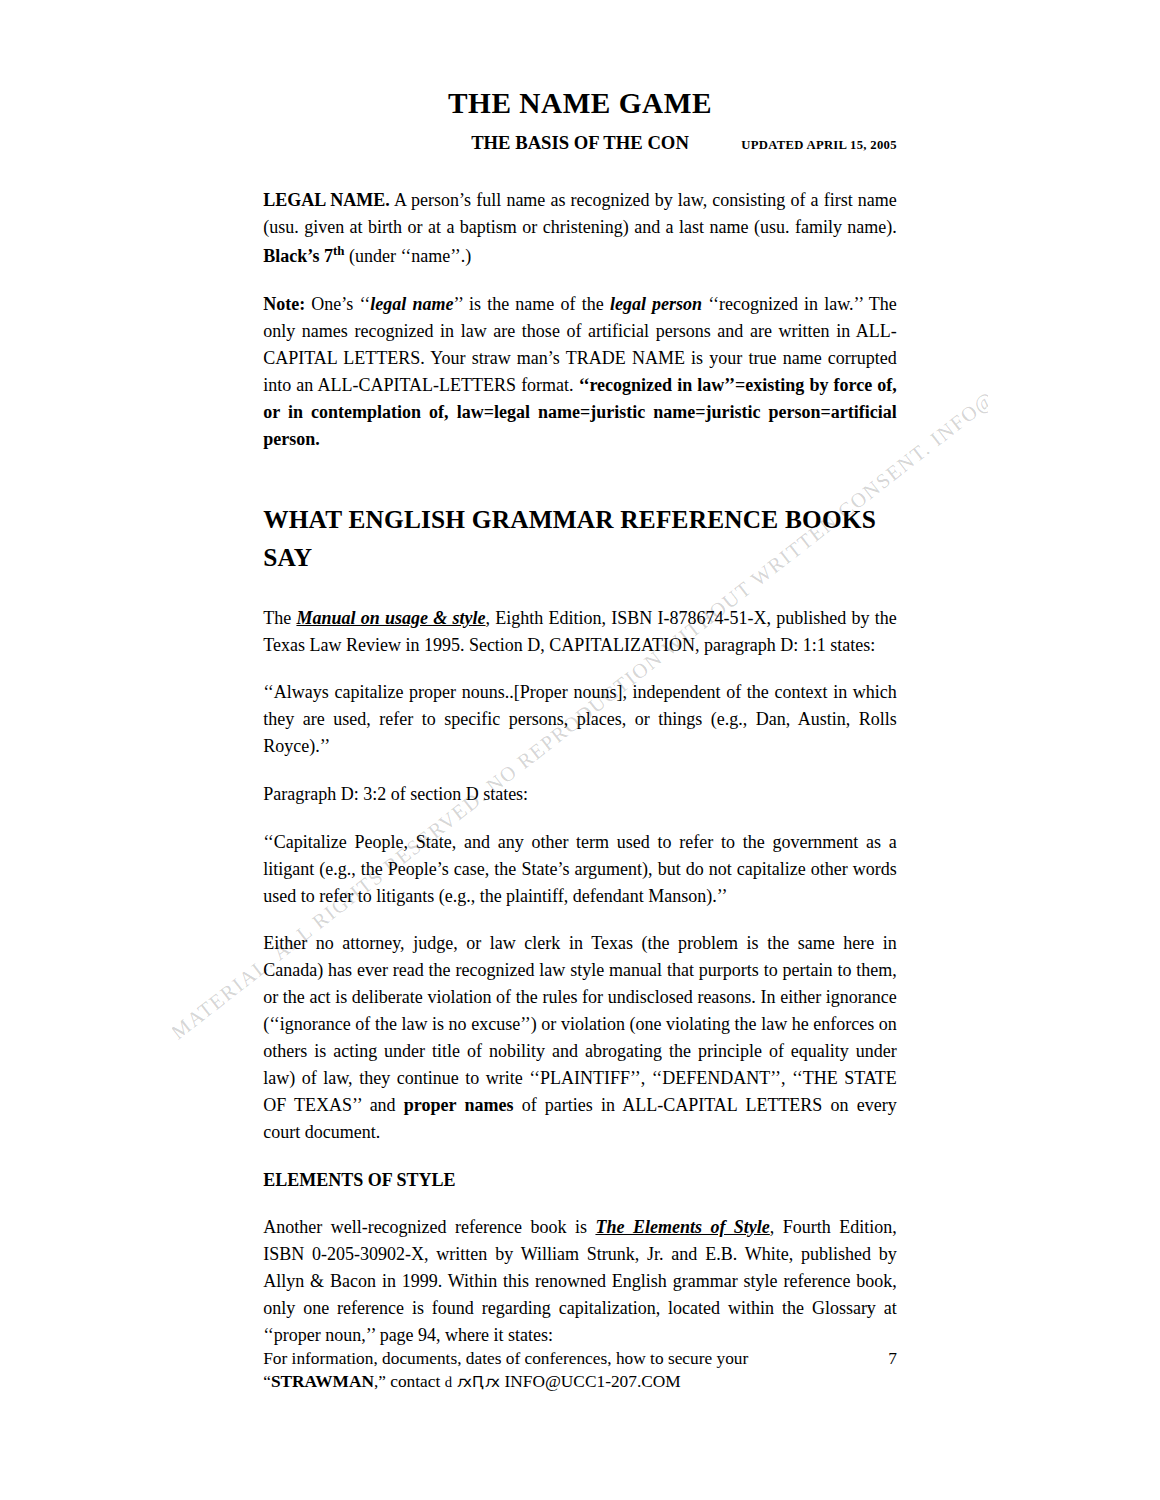COPYRIGHTED MATERIAL. ALL RIGHTS RESERVED. NO REPRODUCTION WITHOUT WRITTEN CONSENT. INFO@UCC1-207.COM
THE NAME GAME
THE BASIS OF THE CON UPDATED APRIL 15, 2005
LEGAL NAME. A person’s full name as recognized by law, consisting of a first name (usu. given at birth or at a baptism or christening) and a last name (usu. family name). Black’s 7th (under ‘‘name’’.)
Note: One’s ‘‘legal name’’ is the name of the legal person ‘‘recognized in law.’’ The only names recognized in law are those of artificial persons and are written in ALL-CAPITAL LETTERS. Your straw man’s TRADE NAME is your true name corrupted into an ALL-CAPITAL-LETTERS format. ‘‘recognized in law’’=existing by force of, or in contemplation of, law=legal name=juristic name=juristic person=artificial person.
WHAT ENGLISH GRAMMAR REFERENCE BOOKS SAY
The Manual on usage & style, Eighth Edition, ISBN I-878674-51-X, published by the Texas Law Review in 1995. Section D, CAPITALIZATION, paragraph D: 1:1 states:
‘‘Always capitalize proper nouns..[Proper nouns], independent of the context in which they are used, refer to specific persons, places, or things (e.g., Dan, Austin, Rolls Royce).’’
Paragraph D: 3:2 of section D states:
‘‘Capitalize People, State, and any other term used to refer to the government as a litigant (e.g., the People’s case, the State’s argument), but do not capitalize other words used to refer to litigants (e.g., the plaintiff, defendant Manson).’’
Either no attorney, judge, or law clerk in Texas (the problem is the same here in Canada) has ever read the recognized law style manual that purports to pertain to them, or the act is deliberate violation of the rules for undisclosed reasons. In either ignorance (‘‘ignorance of the law is no excuse’’) or violation (one violating the law he enforces on others is acting under title of nobility and abrogating the principle of equality under law) of law, they continue to write ‘‘PLAINTIFF’’, ‘‘DEFENDANT’’, ‘‘THE STATE OF TEXAS’’ and proper names of parties in ALL-CAPITAL LETTERS on every court document.
ELEMENTS OF STYLE
Another well-recognized reference book is The Elements of Style, Fourth Edition, ISBN 0-205-30902-X, written by William Strunk, Jr. and E.B. White, published by Allyn & Bacon in 1999. Within this renowned English grammar style reference book, only one reference is found regarding capitalization, located within the Glossary at ‘‘proper noun,’’ page 94, where it states:
7 For information, documents, dates of conferences, how to secure your
“STRAWMAN,” contact ԁ ԕԤԕ INFO@UCC1-207.COM